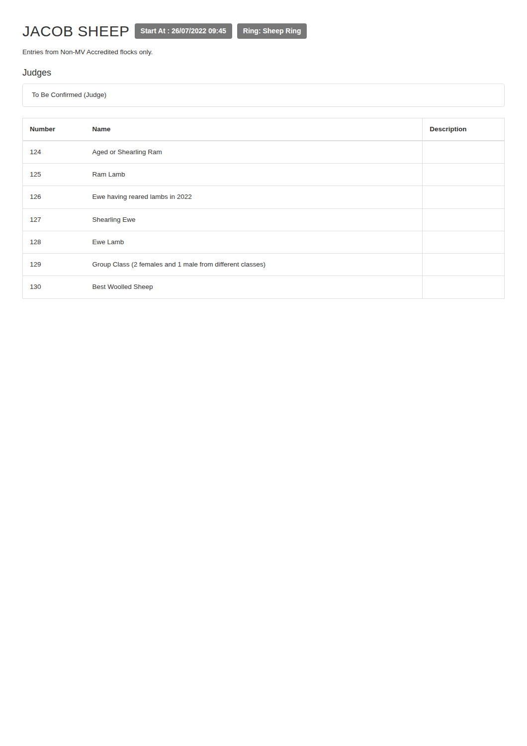JACOB SHEEP
Start At : 26/07/2022 09:45 Ring: Sheep Ring
Entries from Non-MV Accredited flocks only.
Judges
To Be Confirmed (Judge)
| Number | Name | Description |
| --- | --- | --- |
| 124 | Aged or Shearling Ram | |
| 125 | Ram Lamb | |
| 126 | Ewe having reared lambs in 2022 | |
| 127 | Shearling Ewe | |
| 128 | Ewe Lamb | |
| 129 | Group Class (2 females and 1 male from different classes) | |
| 130 | Best Woolled Sheep | |